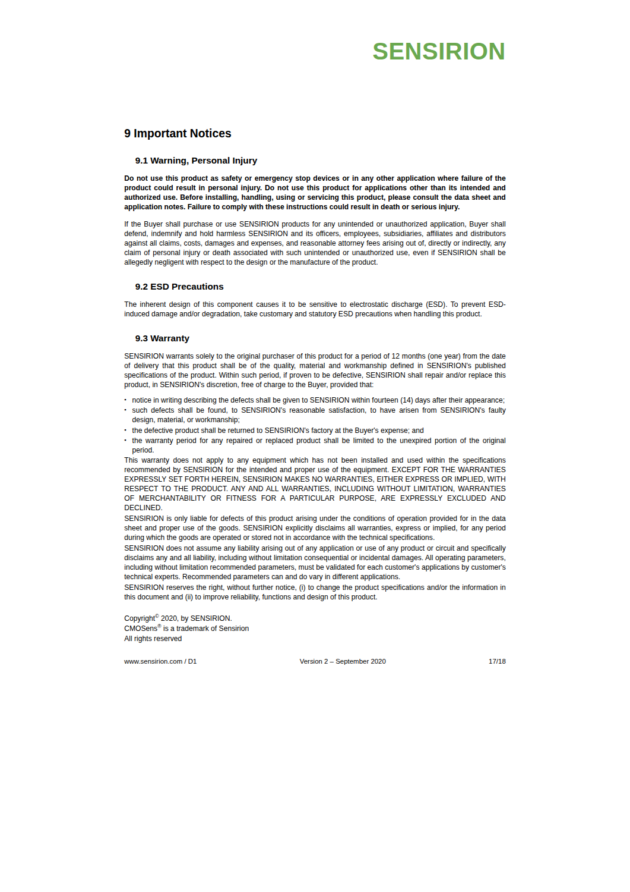SENSIRION
9 Important Notices
9.1 Warning, Personal Injury
Do not use this product as safety or emergency stop devices or in any other application where failure of the product could result in personal injury. Do not use this product for applications other than its intended and authorized use. Before installing, handling, using or servicing this product, please consult the data sheet and application notes. Failure to comply with these instructions could result in death or serious injury.
If the Buyer shall purchase or use SENSIRION products for any unintended or unauthorized application, Buyer shall defend, indemnify and hold harmless SENSIRION and its officers, employees, subsidiaries, affiliates and distributors against all claims, costs, damages and expenses, and reasonable attorney fees arising out of, directly or indirectly, any claim of personal injury or death associated with such unintended or unauthorized use, even if SENSIRION shall be allegedly negligent with respect to the design or the manufacture of the product.
9.2 ESD Precautions
The inherent design of this component causes it to be sensitive to electrostatic discharge (ESD). To prevent ESD-induced damage and/or degradation, take customary and statutory ESD precautions when handling this product.
9.3 Warranty
SENSIRION warrants solely to the original purchaser of this product for a period of 12 months (one year) from the date of delivery that this product shall be of the quality, material and workmanship defined in SENSIRION's published specifications of the product. Within such period, if proven to be defective, SENSIRION shall repair and/or replace this product, in SENSIRION's discretion, free of charge to the Buyer, provided that:
notice in writing describing the defects shall be given to SENSIRION within fourteen (14) days after their appearance;
such defects shall be found, to SENSIRION's reasonable satisfaction, to have arisen from SENSIRION's faulty design, material, or workmanship;
the defective product shall be returned to SENSIRION's factory at the Buyer's expense; and
the warranty period for any repaired or replaced product shall be limited to the unexpired portion of the original period.
This warranty does not apply to any equipment which has not been installed and used within the specifications recommended by SENSIRION for the intended and proper use of the equipment. EXCEPT FOR THE WARRANTIES EXPRESSLY SET FORTH HEREIN, SENSIRION MAKES NO WARRANTIES, EITHER EXPRESS OR IMPLIED, WITH RESPECT TO THE PRODUCT. ANY AND ALL WARRANTIES, INCLUDING WITHOUT LIMITATION, WARRANTIES OF MERCHANTABILITY OR FITNESS FOR A PARTICULAR PURPOSE, ARE EXPRESSLY EXCLUDED AND DECLINED.
SENSIRION is only liable for defects of this product arising under the conditions of operation provided for in the data sheet and proper use of the goods. SENSIRION explicitly disclaims all warranties, express or implied, for any period during which the goods are operated or stored not in accordance with the technical specifications.
SENSIRION does not assume any liability arising out of any application or use of any product or circuit and specifically disclaims any and all liability, including without limitation consequential or incidental damages. All operating parameters, including without limitation recommended parameters, must be validated for each customer's applications by customer's technical experts. Recommended parameters can and do vary in different applications.
SENSIRION reserves the right, without further notice, (i) to change the product specifications and/or the information in this document and (ii) to improve reliability, functions and design of this product.
Copyright© 2020, by SENSIRION.
CMOSens® is a trademark of Sensirion
All rights reserved
www.sensirion.com / D1
Version 2 – September 2020
17/18